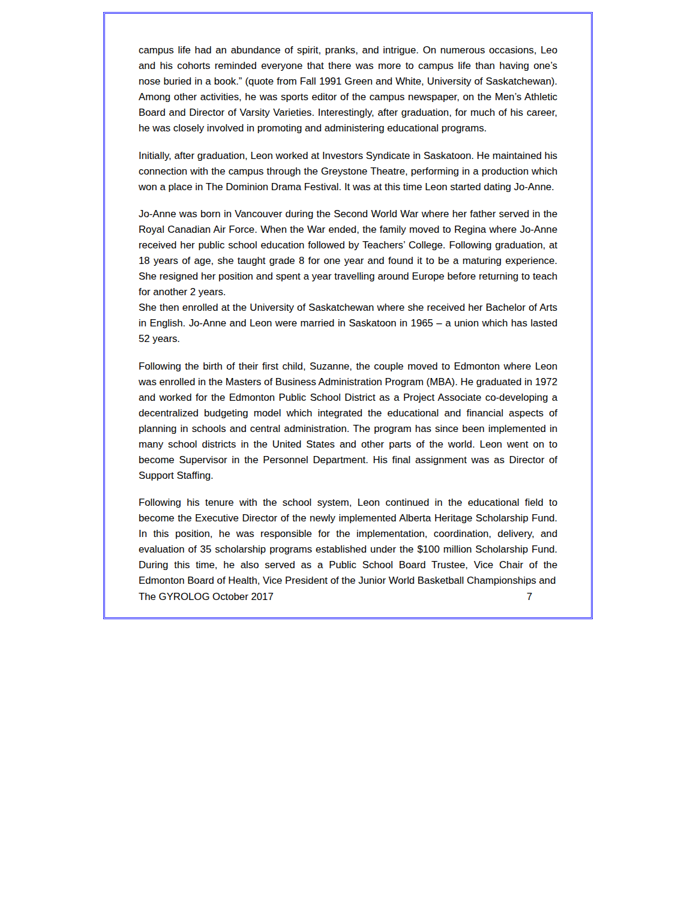campus life had an abundance of spirit, pranks, and intrigue. On numerous occasions, Leo and his cohorts reminded everyone that there was more to campus life than having one’s nose buried in a book.” (quote from Fall 1991 Green and White, University of Saskatchewan). Among other activities, he was sports editor of the campus newspaper, on the Men’s Athletic Board and Director of Varsity Varieties. Interestingly, after graduation, for much of his career, he was closely involved in promoting and administering educational programs.
Initially, after graduation, Leon worked at Investors Syndicate in Saskatoon. He maintained his connection with the campus through the Greystone Theatre, performing in a production which won a place in The Dominion Drama Festival. It was at this time Leon started dating Jo-Anne.
Jo-Anne was born in Vancouver during the Second World War where her father served in the Royal Canadian Air Force. When the War ended, the family moved to Regina where Jo-Anne received her public school education followed by Teachers’ College. Following graduation, at 18 years of age, she taught grade 8 for one year and found it to be a maturing experience. She resigned her position and spent a year travelling around Europe before returning to teach for another 2 years.
She then enrolled at the University of Saskatchewan where she received her Bachelor of Arts in English. Jo-Anne and Leon were married in Saskatoon in 1965 – a union which has lasted 52 years.
Following the birth of their first child, Suzanne, the couple moved to Edmonton where Leon was enrolled in the Masters of Business Administration Program (MBA). He graduated in 1972 and worked for the Edmonton Public School District as a Project Associate co-developing a decentralized budgeting model which integrated the educational and financial aspects of planning in schools and central administration. The program has since been implemented in many school districts in the United States and other parts of the world. Leon went on to become Supervisor in the Personnel Department. His final assignment was as Director of Support Staffing.
Following his tenure with the school system, Leon continued in the educational field to become the Executive Director of the newly implemented Alberta Heritage Scholarship Fund. In this position, he was responsible for the implementation, coordination, delivery, and evaluation of 35 scholarship programs established under the $100 million Scholarship Fund. During this time, he also served as a Public School Board Trustee, Vice Chair of the Edmonton Board of Health, Vice President of the Junior World Basketball Championships and
The GYROLOG October 2017
7